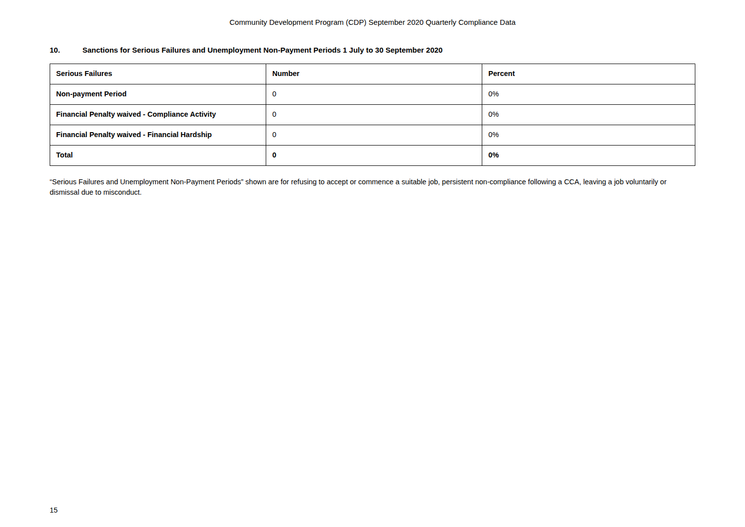Community Development Program (CDP) September 2020 Quarterly Compliance Data
10. Sanctions for Serious Failures and Unemployment Non-Payment Periods 1 July to 30 September 2020
| Serious Failures | Number | Percent |
| --- | --- | --- |
| Non-payment Period | 0 | 0% |
| Financial Penalty waived - Compliance Activity | 0 | 0% |
| Financial Penalty waived - Financial Hardship | 0 | 0% |
| Total | 0 | 0% |
“Serious Failures and Unemployment Non-Payment Periods” shown are for refusing to accept or commence a suitable job, persistent non-compliance following a CCA, leaving a job voluntarily or dismissal due to misconduct.
15